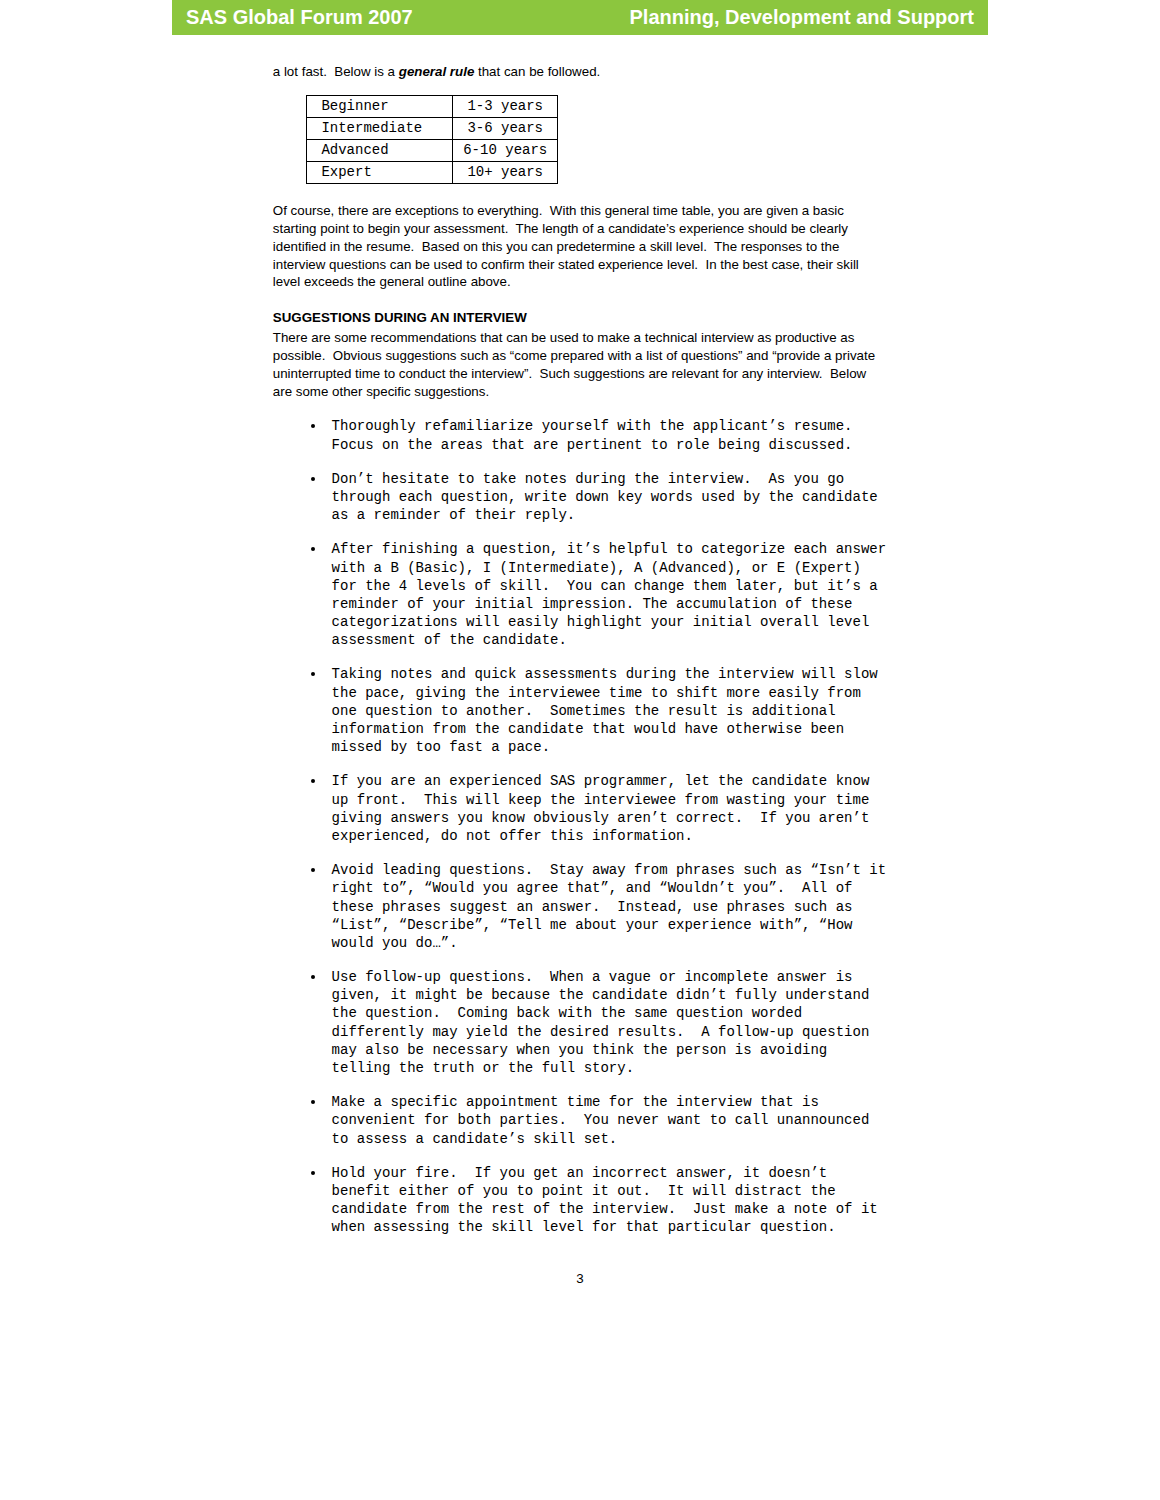SAS Global Forum 2007 Planning, Development and Support
a lot fast. Below is a general rule that can be followed.
| Beginner | 1-3 years |
| Intermediate | 3-6 years |
| Advanced | 6-10 years |
| Expert | 10+ years |
Of course, there are exceptions to everything. With this general time table, you are given a basic starting point to begin your assessment. The length of a candidate’s experience should be clearly identified in the resume. Based on this you can predetermine a skill level. The responses to the interview questions can be used to confirm their stated experience level. In the best case, their skill level exceeds the general outline above.
SUGGESTIONS DURING AN INTERVIEW
There are some recommendations that can be used to make a technical interview as productive as possible. Obvious suggestions such as “come prepared with a list of questions” and “provide a private uninterrupted time to conduct the interview”. Such suggestions are relevant for any interview. Below are some other specific suggestions.
Thoroughly refamiliarize yourself with the applicant’s resume. Focus on the areas that are pertinent to role being discussed.
Don’t hesitate to take notes during the interview. As you go through each question, write down key words used by the candidate as a reminder of their reply.
After finishing a question, it’s helpful to categorize each answer with a B (Basic), I (Intermediate), A (Advanced), or E (Expert) for the 4 levels of skill. You can change them later, but it’s a reminder of your initial impression. The accumulation of these categorizations will easily highlight your initial overall level assessment of the candidate.
Taking notes and quick assessments during the interview will slow the pace, giving the interviewee time to shift more easily from one question to another. Sometimes the result is additional information from the candidate that would have otherwise been missed by too fast a pace.
If you are an experienced SAS programmer, let the candidate know up front. This will keep the interviewee from wasting your time giving answers you know obviously aren’t correct. If you aren’t experienced, do not offer this information.
Avoid leading questions. Stay away from phrases such as “Isn’t it right to”, “Would you agree that”, and “Wouldn’t you”. All of these phrases suggest an answer. Instead, use phrases such as “List”, “Describe”, “Tell me about your experience with”, “How would you do…”.
Use follow-up questions. When a vague or incomplete answer is given, it might be because the candidate didn’t fully understand the question. Coming back with the same question worded differently may yield the desired results. A follow-up question may also be necessary when you think the person is avoiding telling the truth or the full story.
Make a specific appointment time for the interview that is convenient for both parties. You never want to call unannounced to assess a candidate’s skill set.
Hold your fire. If you get an incorrect answer, it doesn’t benefit either of you to point it out. It will distract the candidate from the rest of the interview. Just make a note of it when assessing the skill level for that particular question.
3